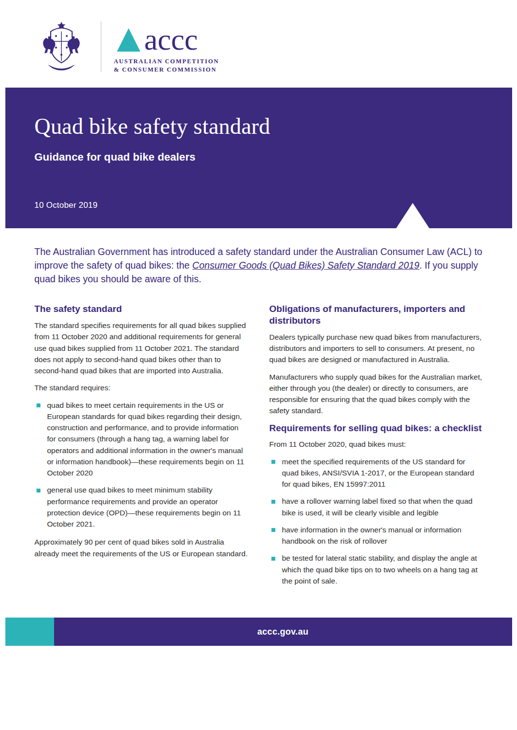accc
Australian Competition
& Consumer Commission
Quad bike safety standard
Guidance for quad bike dealers
10 October 2019
The Australian Government has introduced a safety standard under the Australian Consumer Law (ACL) to improve the safety of quad bikes: the Consumer Goods (Quad Bikes) Safety Standard 2019. If you supply quad bikes you should be aware of this.
The safety standard
The standard specifies requirements for all quad bikes supplied from 11 October 2020 and additional requirements for general use quad bikes supplied from 11 October 2021. The standard does not apply to second-hand quad bikes other than to second-hand quad bikes that are imported into Australia.
The standard requires:
quad bikes to meet certain requirements in the US or European standards for quad bikes regarding their design, construction and performance, and to provide information for consumers (through a hang tag, a warning label for operators and additional information in the owner's manual or information handbook)—these requirements begin on 11 October 2020
general use quad bikes to meet minimum stability performance requirements and provide an operator protection device (OPD)—these requirements begin on 11 October 2021.
Approximately 90 per cent of quad bikes sold in Australia already meet the requirements of the US or European standard.
Obligations of manufacturers, importers and distributors
Dealers typically purchase new quad bikes from manufacturers, distributors and importers to sell to consumers. At present, no quad bikes are designed or manufactured in Australia.
Manufacturers who supply quad bikes for the Australian market, either through you (the dealer) or directly to consumers, are responsible for ensuring that the quad bikes comply with the safety standard.
Requirements for selling quad bikes: a checklist
From 11 October 2020, quad bikes must:
meet the specified requirements of the US standard for quad bikes, ANSI/SVIA 1-2017, or the European standard for quad bikes, EN 15997:2011
have a rollover warning label fixed so that when the quad bike is used, it will be clearly visible and legible
have information in the owner's manual or information handbook on the risk of rollover
be tested for lateral static stability, and display the angle at which the quad bike tips on to two wheels on a hang tag at the point of sale.
accc.gov.au